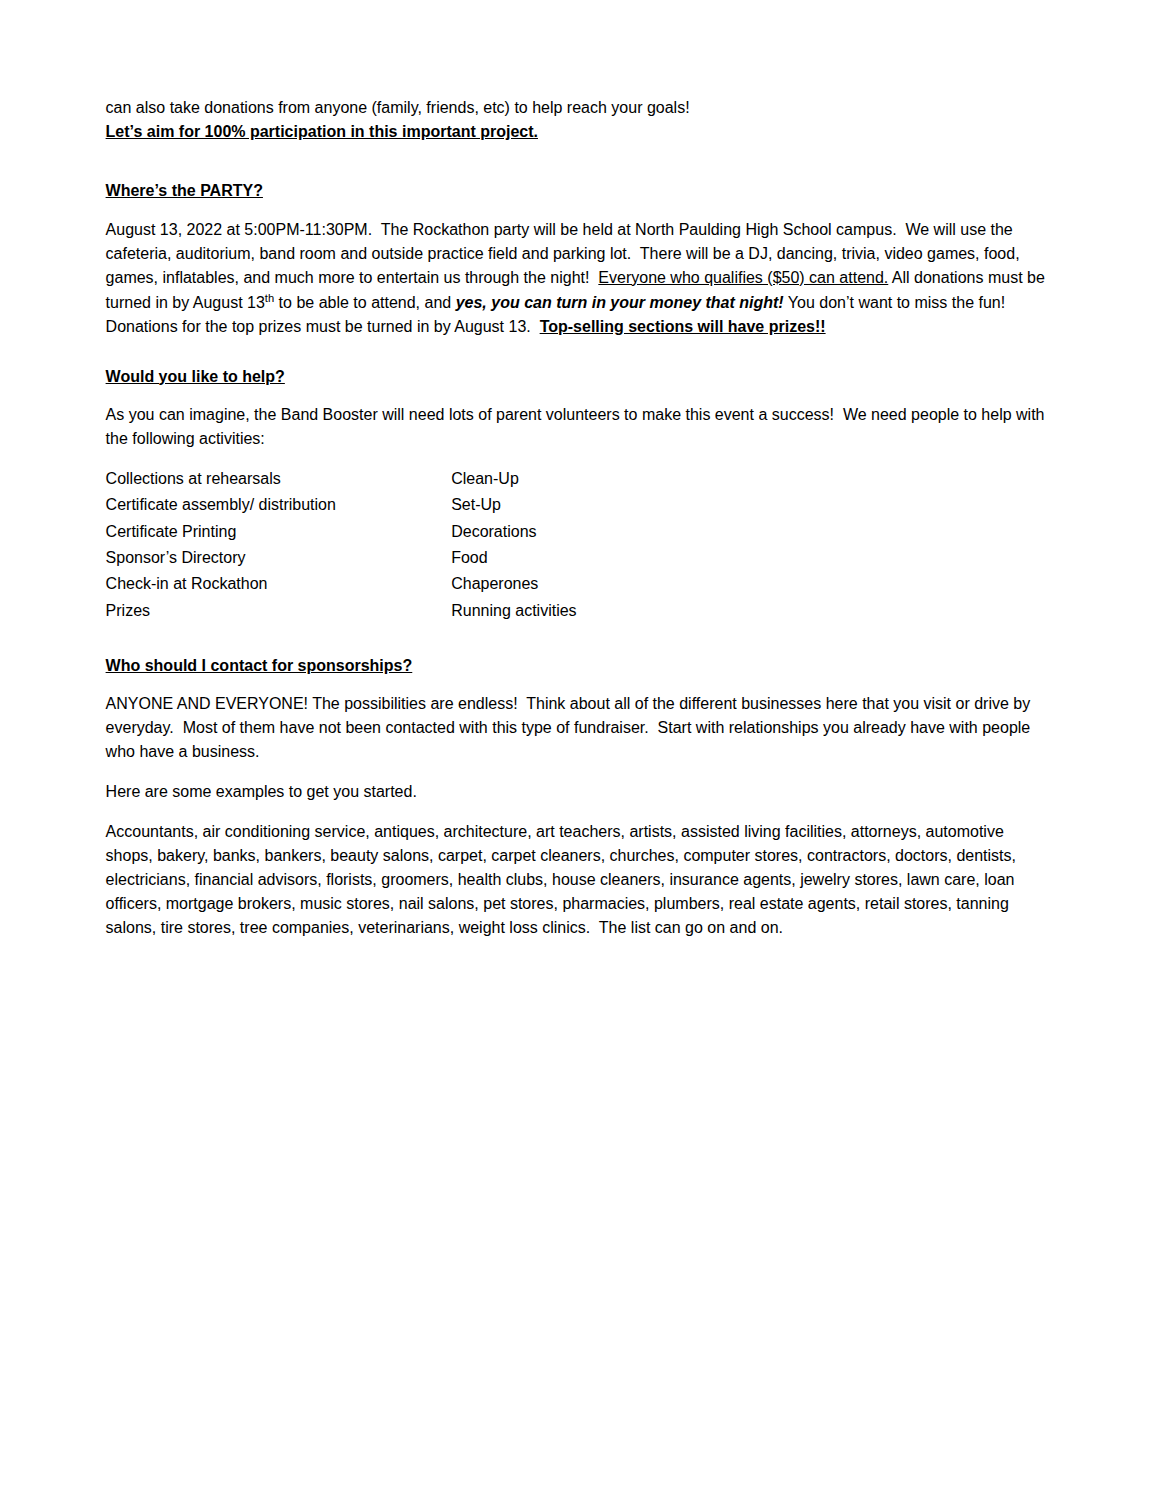can also take donations from anyone (family, friends, etc) to help reach your goals!
Let’s aim for 100% participation in this important project.
Where’s the PARTY?
August 13, 2022 at 5:00PM-11:30PM. The Rockathon party will be held at North Paulding High School campus. We will use the cafeteria, auditorium, band room and outside practice field and parking lot. There will be a DJ, dancing, trivia, video games, food, games, inflatables, and much more to entertain us through the night! Everyone who qualifies ($50) can attend. All donations must be turned in by August 13th to be able to attend, and yes, you can turn in your money that night! You don’t want to miss the fun! Donations for the top prizes must be turned in by August 13. Top-selling sections will have prizes!!
Would you like to help?
As you can imagine, the Band Booster will need lots of parent volunteers to make this event a success! We need people to help with the following activities:
| Collections at rehearsals | Clean-Up |
| Certificate assembly/ distribution | Set-Up |
| Certificate Printing | Decorations |
| Sponsor’s Directory | Food |
| Check-in at Rockathon | Chaperones |
| Prizes | Running activities |
Who should I contact for sponsorships?
ANYONE AND EVERYONE! The possibilities are endless! Think about all of the different businesses here that you visit or drive by everyday. Most of them have not been contacted with this type of fundraiser. Start with relationships you already have with people who have a business.
Here are some examples to get you started.
Accountants, air conditioning service, antiques, architecture, art teachers, artists, assisted living facilities, attorneys, automotive shops, bakery, banks, bankers, beauty salons, carpet, carpet cleaners, churches, computer stores, contractors, doctors, dentists, electricians, financial advisors, florists, groomers, health clubs, house cleaners, insurance agents, jewelry stores, lawn care, loan officers, mortgage brokers, music stores, nail salons, pet stores, pharmacies, plumbers, real estate agents, retail stores, tanning salons, tire stores, tree companies, veterinarians, weight loss clinics. The list can go on and on.